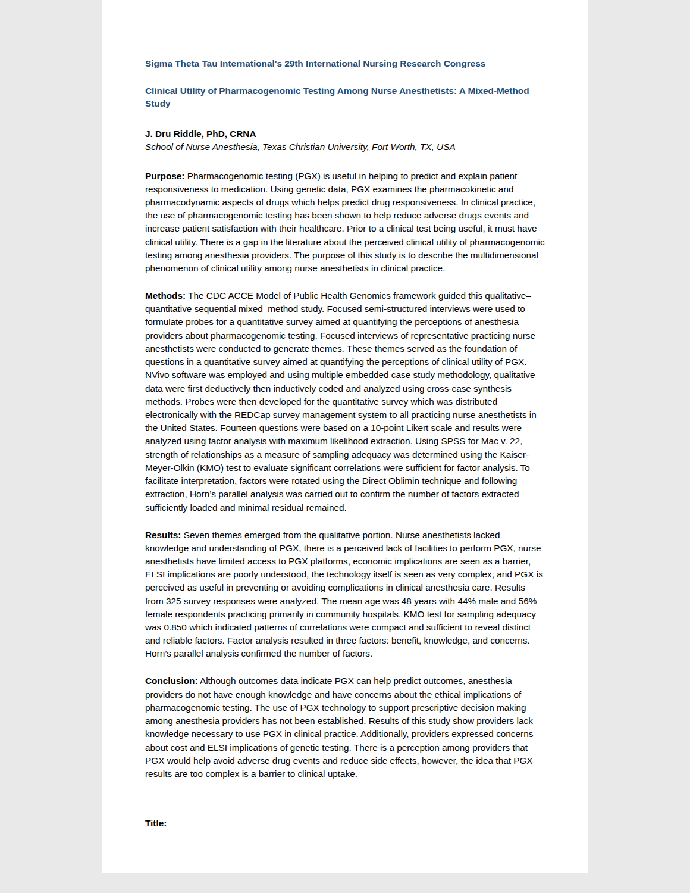Sigma Theta Tau International's 29th International Nursing Research Congress
Clinical Utility of Pharmacogenomic Testing Among Nurse Anesthetists: A Mixed-Method Study
J. Dru Riddle, PhD, CRNA
School of Nurse Anesthesia, Texas Christian University, Fort Worth, TX, USA
Purpose: Pharmacogenomic testing (PGX) is useful in helping to predict and explain patient responsiveness to medication. Using genetic data, PGX examines the pharmacokinetic and pharmacodynamic aspects of drugs which helps predict drug responsiveness. In clinical practice, the use of pharmacogenomic testing has been shown to help reduce adverse drugs events and increase patient satisfaction with their healthcare. Prior to a clinical test being useful, it must have clinical utility. There is a gap in the literature about the perceived clinical utility of pharmacogenomic testing among anesthesia providers. The purpose of this study is to describe the multidimensional phenomenon of clinical utility among nurse anesthetists in clinical practice.
Methods: The CDC ACCE Model of Public Health Genomics framework guided this qualitative–quantitative sequential mixed–method study. Focused semi-structured interviews were used to formulate probes for a quantitative survey aimed at quantifying the perceptions of anesthesia providers about pharmacogenomic testing. Focused interviews of representative practicing nurse anesthetists were conducted to generate themes. These themes served as the foundation of questions in a quantitative survey aimed at quantifying the perceptions of clinical utility of PGX. NVivo software was employed and using multiple embedded case study methodology, qualitative data were first deductively then inductively coded and analyzed using cross-case synthesis methods. Probes were then developed for the quantitative survey which was distributed electronically with the REDCap survey management system to all practicing nurse anesthetists in the United States. Fourteen questions were based on a 10-point Likert scale and results were analyzed using factor analysis with maximum likelihood extraction. Using SPSS for Mac v. 22, strength of relationships as a measure of sampling adequacy was determined using the Kaiser-Meyer-Olkin (KMO) test to evaluate significant correlations were sufficient for factor analysis. To facilitate interpretation, factors were rotated using the Direct Oblimin technique and following extraction, Horn’s parallel analysis was carried out to confirm the number of factors extracted sufficiently loaded and minimal residual remained.
Results: Seven themes emerged from the qualitative portion. Nurse anesthetists lacked knowledge and understanding of PGX, there is a perceived lack of facilities to perform PGX, nurse anesthetists have limited access to PGX platforms, economic implications are seen as a barrier, ELSI implications are poorly understood, the technology itself is seen as very complex, and PGX is perceived as useful in preventing or avoiding complications in clinical anesthesia care. Results from 325 survey responses were analyzed. The mean age was 48 years with 44% male and 56% female respondents practicing primarily in community hospitals. KMO test for sampling adequacy was 0.850 which indicated patterns of correlations were compact and sufficient to reveal distinct and reliable factors. Factor analysis resulted in three factors: benefit, knowledge, and concerns. Horn’s parallel analysis confirmed the number of factors.
Conclusion: Although outcomes data indicate PGX can help predict outcomes, anesthesia providers do not have enough knowledge and have concerns about the ethical implications of pharmacogenomic testing. The use of PGX technology to support prescriptive decision making among anesthesia providers has not been established. Results of this study show providers lack knowledge necessary to use PGX in clinical practice. Additionally, providers expressed concerns about cost and ELSI implications of genetic testing. There is a perception among providers that PGX would help avoid adverse drug events and reduce side effects, however, the idea that PGX results are too complex is a barrier to clinical uptake.
Title: